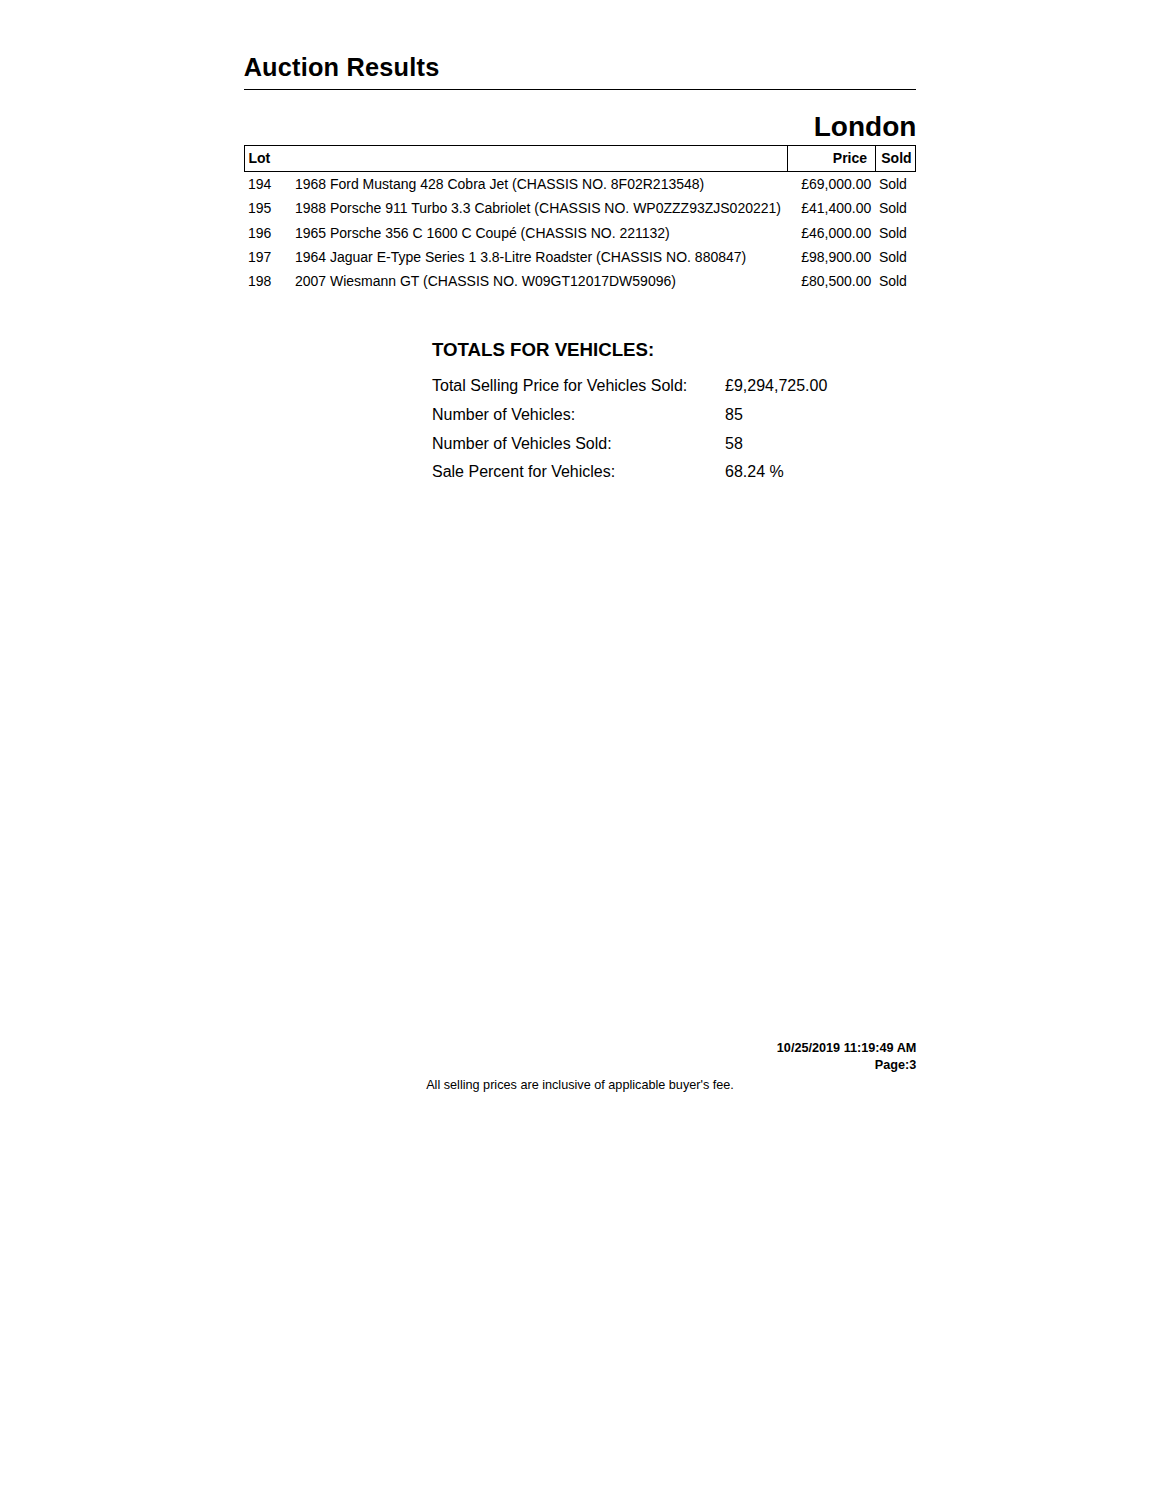Auction Results
London
| Lot | | Price | Sold |
| --- | --- | --- | --- |
| 194 | 1968 Ford Mustang 428 Cobra Jet (CHASSIS NO. 8F02R213548) | £69,000.00 | Sold |
| 195 | 1988 Porsche 911 Turbo 3.3 Cabriolet (CHASSIS NO. WP0ZZZ93ZJS020221) | £41,400.00 | Sold |
| 196 | 1965 Porsche 356 C 1600 C Coupé (CHASSIS NO. 221132) | £46,000.00 | Sold |
| 197 | 1964 Jaguar E-Type Series 1 3.8-Litre Roadster (CHASSIS NO. 880847) | £98,900.00 | Sold |
| 198 | 2007 Wiesmann GT (CHASSIS NO. W09GT12017DW59096) | £80,500.00 | Sold |
TOTALS FOR VEHICLES:
| Total Selling Price for Vehicles Sold: | £9,294,725.00 |
| Number of Vehicles: | 85 |
| Number of Vehicles Sold: | 58 |
| Sale Percent for Vehicles: | 68.24 % |
10/25/2019 11:19:49 AM
Page:3
All selling prices are inclusive of applicable buyer's fee.